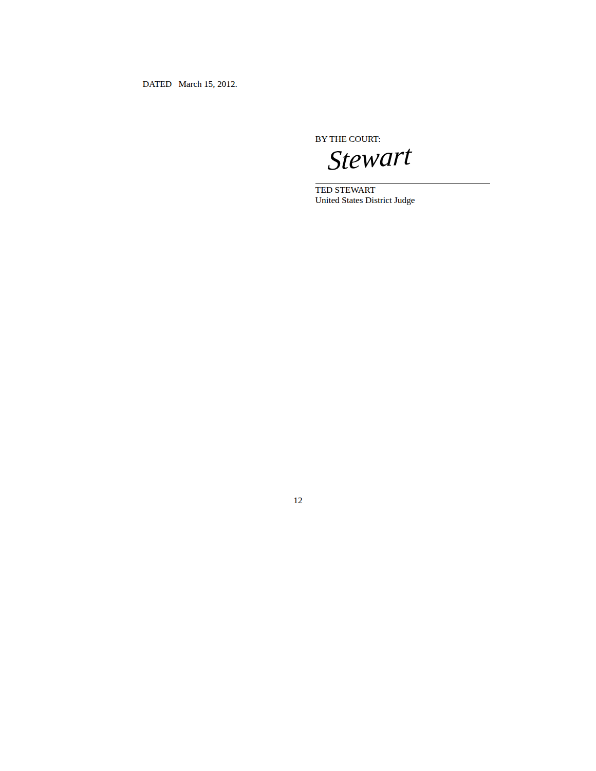DATED March 15, 2012.
BY THE COURT:
Stewart
TED STEWART
United States District Judge
12